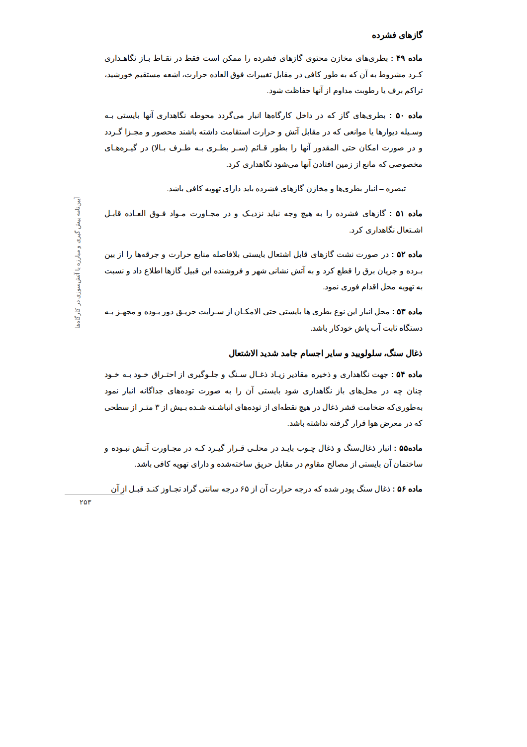گازهای فشرده
ماده ۴۹ : بطری‌های مخازن محتوی گازهای فشرده را ممکن است فقط در نقـاط بـاز نگاهـداری کـرد مشروط به آن که به طور کافی در مقابل تغییرات فوق العاده حرارت، اشعه مستقیم خورشید، تراکم برف یا رطوبت مداوم از آنها حفاظت شود.
ماده ۵۰ : بطری‌های گاز که در داخل کارگاه‌ها انبار می‌گردد محوطه نگاهداری آنها بایستی بـه وسـیله دیوارها یا موانعی که در مقابل آتش و حرارت استقامت داشته باشند محصور و مجـزا گـردد و در صورت امکان حتی المقدور آنها را بطور قـائم (سـر بطـری بـه طـرف بـالا) در گیـره‌هـای مخصوصی که مانع از زمین افتادن آنها می‌شود نگاهداری کرد.
تبصره – انبار بطری‌ها و مخازن گازهای فشرده باید دارای تهویه کافی باشد.
ماده ۵۱ : گازهای فشرده را به هیچ وجه نباید نزدیـک و در مجـاورت مـواد فـوق العـاده قابـل اشـتعال نگاهداری کرد.
ماده ۵۲ : در صورت نشت گازهای قابل اشتعال بایستی بلافاصله منابع حرارت و جرقه‌ها را از بین بـرده و جریان برق را قطع کرد و به آتش نشانی شهر و فروشنده این قبیل گازها اطلاع داد و نسبت به تهویه محل اقدام فوری نمود.
ماده ۵۳ : محل انبار این نوع بطری ها بایستی حتی الامکـان از سـرایت حریـق دور بـوده و مجهـز بـه دستگاه ثابت آب پاش خودکار باشد.
ذغال سنگ، سلولویید و سایر اجسام جامد شدید الاشتعال
ماده ۵۴ : جهت نگاهداری و ذخیره مقادیر زیـاد ذغـال سـنگ و جلـوگیری از احتـراق خـود بـه خـود چنان چه در محل‌های باز نگاهداری شود بایستی آن را به صورت توده‌های جداگانه انبار نمود به‌طوری‌که ضخامت قشر ذغال در هیچ نقطه‌ای از توده‌های انباشـته شـده بـیش از ۳ متـر از سطحی که در معرض هوا قرار گرفته نداشته باشد.
ماده۵۵ : انبار ذغال‌سنگ و ذغال چـوب بایـد در محلـی قـرار گیـرد کـه در مجـاورت آتـش نبـوده و ساختمان آن بایستی از مصالح مقاوم در مقابل حریق ساخته‌شده و دارای تهویه کافی باشد.
ماده ۵۶ : ذغال سنگ پودر شده که درجه حرارت آن از ۶۵ درجه سانتی گراد تجـاوز کنـد قبـل از آن
آیین‌نامه پیش گیری و مبارزه با آتش‌سوزی در کارگاه‌ها
۲۵۳